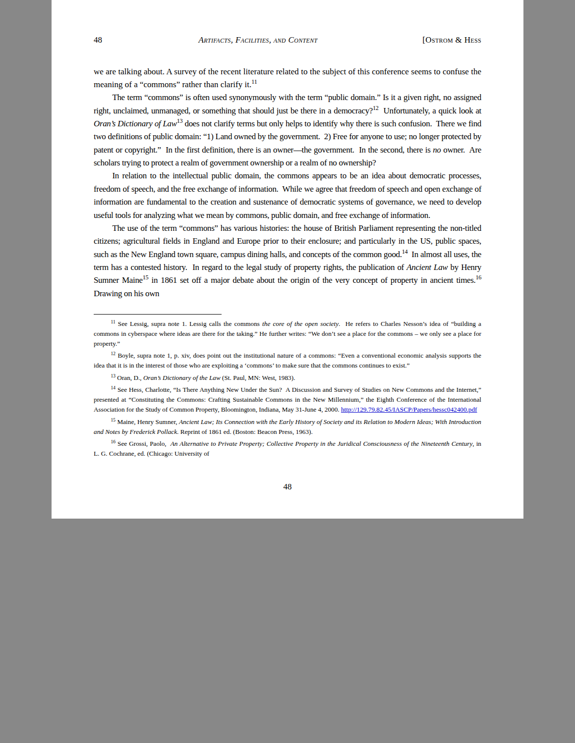48
Artifacts, Facilities, and Content
[Ostrom & Hess
we are talking about. A survey of the recent literature related to the subject of this conference seems to confuse the meaning of a “commons” rather than clarify it.11
The term “commons” is often used synonymously with the term “public domain.” Is it a given right, no assigned right, unclaimed, unmanaged, or something that should just be there in a democracy?12 Unfortunately, a quick look at Oran’s Dictionary of Law13 does not clarify terms but only helps to identify why there is such confusion. There we find two definitions of public domain: “1) Land owned by the government. 2) Free for anyone to use; no longer protected by patent or copyright.” In the first definition, there is an owner—the government. In the second, there is no owner. Are scholars trying to protect a realm of government ownership or a realm of no ownership?
In relation to the intellectual public domain, the commons appears to be an idea about democratic processes, freedom of speech, and the free exchange of information. While we agree that freedom of speech and open exchange of information are fundamental to the creation and sustenance of democratic systems of governance, we need to develop useful tools for analyzing what we mean by commons, public domain, and free exchange of information.
The use of the term “commons” has various histories: the house of British Parliament representing the non-titled citizens; agricultural fields in England and Europe prior to their enclosure; and particularly in the US, public spaces, such as the New England town square, campus dining halls, and concepts of the common good.14 In almost all uses, the term has a contested history. In regard to the legal study of property rights, the publication of Ancient Law by Henry Sumner Maine15 in 1861 set off a major debate about the origin of the very concept of property in ancient times.16 Drawing on his own
11 See Lessig, supra note 1. Lessig calls the commons the core of the open society. He refers to Charles Nesson’s idea of “building a commons in cyberspace where ideas are there for the taking.” He further writes: “We don’t see a place for the commons – we only see a place for property.”
12 Boyle, supra note 1, p. xiv, does point out the institutional nature of a commons: “Even a conventional economic analysis supports the idea that it is in the interest of those who are exploiting a ‘commons’ to make sure that the commons continues to exist.”
13 Oran, D., Oran’s Dictionary of the Law (St. Paul, MN: West, 1983).
14 See Hess, Charlotte, “Is There Anything New Under the Sun? A Discussion and Survey of Studies on New Commons and the Internet,” presented at “Constituting the Commons: Crafting Sustainable Commons in the New Millennium,” the Eighth Conference of the International Association for the Study of Common Property, Bloomington, Indiana, May 31-June 4, 2000. http://129.79.82.45/IASCP/Papers/hessc042400.pdf
15 Maine, Henry Sumner, Ancient Law; Its Connection with the Early History of Society and its Relation to Modern Ideas; With Introduction and Notes by Frederick Pollack. Reprint of 1861 ed. (Boston: Beacon Press, 1963).
16 See Grossi, Paolo, An Alternative to Private Property; Collective Property in the Juridical Consciousness of the Nineteenth Century, in L. G. Cochrane, ed. (Chicago: University of
48